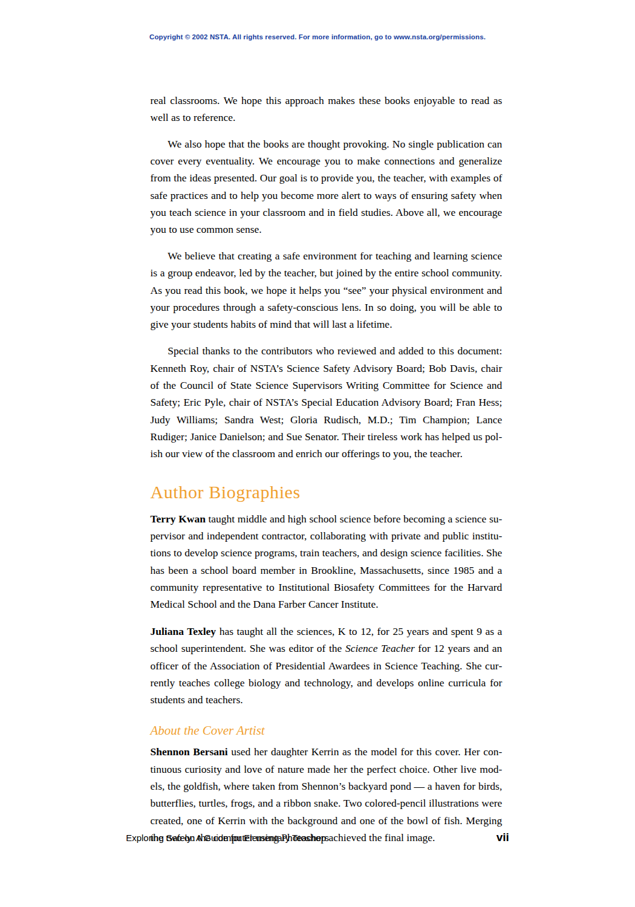Copyright © 2002 NSTA. All rights reserved. For more information, go to www.nsta.org/permissions.
real classrooms. We hope this approach makes these books enjoyable to read as well as to reference.
We also hope that the books are thought provoking. No single publication can cover every eventuality. We encourage you to make connections and generalize from the ideas presented. Our goal is to provide you, the teacher, with examples of safe practices and to help you become more alert to ways of ensuring safety when you teach science in your classroom and in field studies. Above all, we encourage you to use common sense.
We believe that creating a safe environment for teaching and learning science is a group endeavor, led by the teacher, but joined by the entire school community. As you read this book, we hope it helps you “see” your physical environment and your procedures through a safety-conscious lens. In so doing, you will be able to give your students habits of mind that will last a lifetime.
Special thanks to the contributors who reviewed and added to this document: Kenneth Roy, chair of NSTA’s Science Safety Advisory Board; Bob Davis, chair of the Council of State Science Supervisors Writing Committee for Science and Safety; Eric Pyle, chair of NSTA’s Special Education Advisory Board; Fran Hess; Judy Williams; Sandra West; Gloria Rudisch, M.D.; Tim Champion; Lance Rudiger; Janice Danielson; and Sue Senator. Their tireless work has helped us polish our view of the classroom and enrich our offerings to you, the teacher.
Author Biographies
Terry Kwan taught middle and high school science before becoming a science supervisor and independent contractor, collaborating with private and public institutions to develop science programs, train teachers, and design science facilities. She has been a school board member in Brookline, Massachusetts, since 1985 and a community representative to Institutional Biosafety Committees for the Harvard Medical School and the Dana Farber Cancer Institute.
Juliana Texley has taught all the sciences, K to 12, for 25 years and spent 9 as a school superintendent. She was editor of the Science Teacher for 12 years and an officer of the Association of Presidential Awardees in Science Teaching. She currently teaches college biology and technology, and develops online curricula for students and teachers.
About the Cover Artist
Shennon Bersani used her daughter Kerrin as the model for this cover. Her continuous curiosity and love of nature made her the perfect choice. Other live models, the goldfish, where taken from Shennon’s backyard pond — a haven for birds, butterflies, turtles, frogs, and a ribbon snake. Two colored-pencil illustrations were created, one of Kerrin with the background and one of the bowl of fish. Merging the two on the computer using Photoshop achieved the final image.
Exploring Safely: A Guide for Elementary Teachers vii